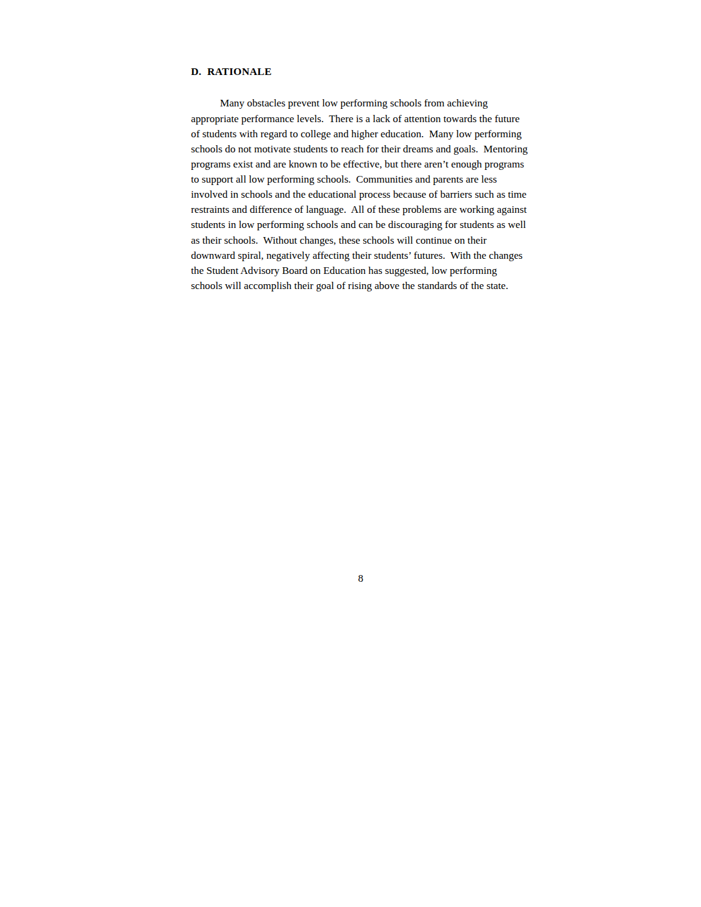D. RATIONALE
Many obstacles prevent low performing schools from achieving appropriate performance levels. There is a lack of attention towards the future of students with regard to college and higher education. Many low performing schools do not motivate students to reach for their dreams and goals. Mentoring programs exist and are known to be effective, but there aren’t enough programs to support all low performing schools. Communities and parents are less involved in schools and the educational process because of barriers such as time restraints and difference of language. All of these problems are working against students in low performing schools and can be discouraging for students as well as their schools. Without changes, these schools will continue on their downward spiral, negatively affecting their students’ futures. With the changes the Student Advisory Board on Education has suggested, low performing schools will accomplish their goal of rising above the standards of the state.
8